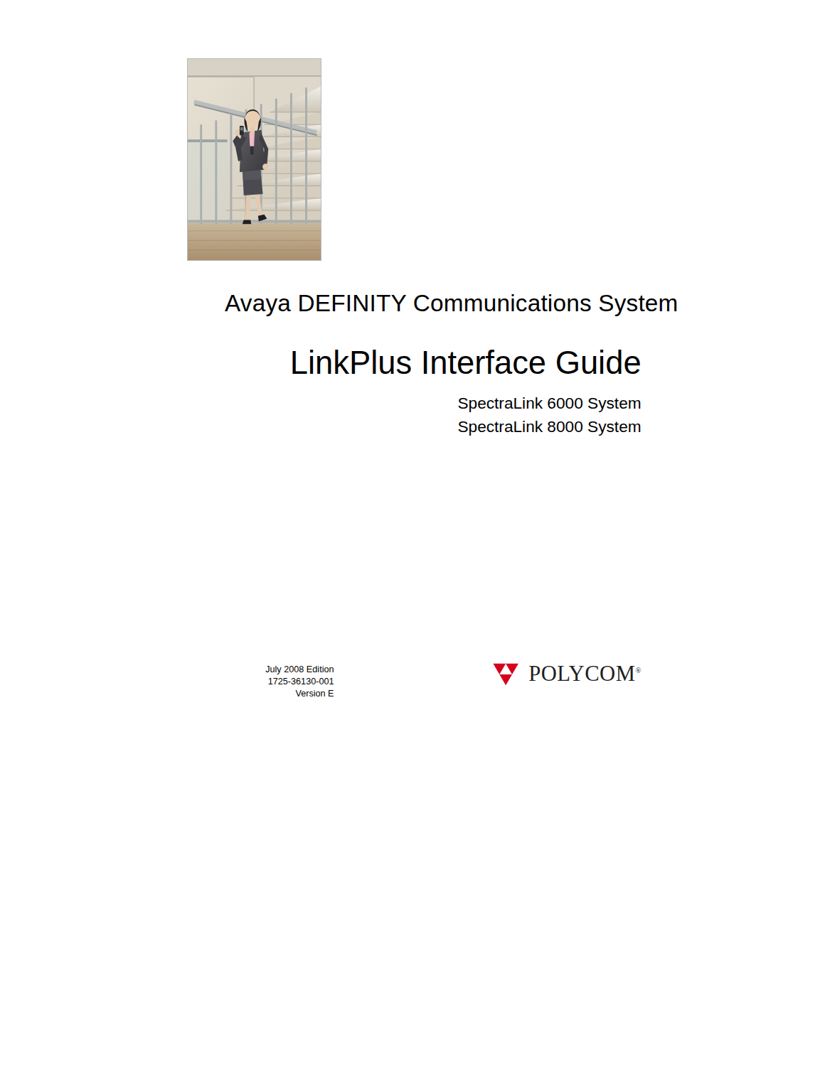Avaya DEFINITY Communications System
LinkPlus Interface Guide
SpectraLink 6000 System
SpectraLink 8000 System
July 2008 Edition
1725-36130-001
Version E
POLYCOM®